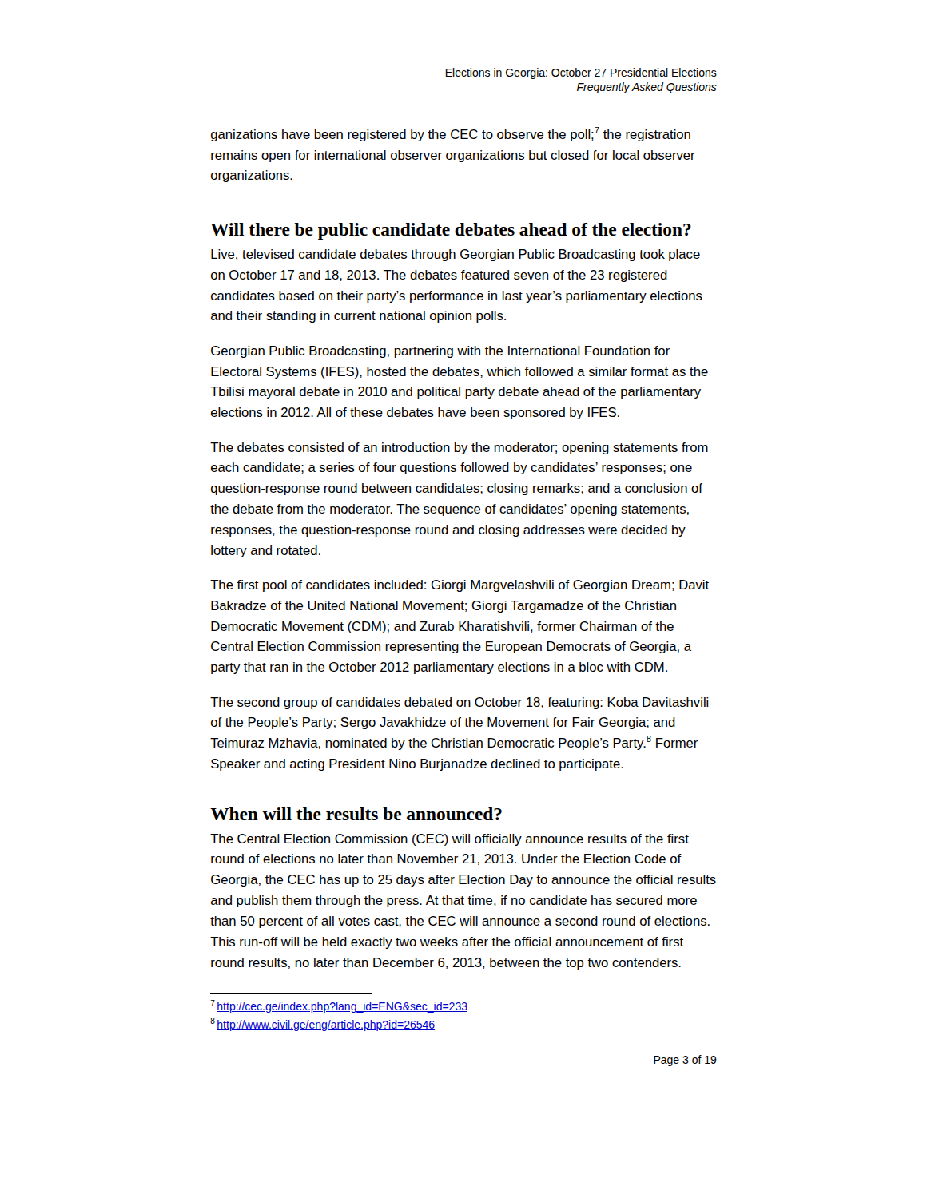Elections in Georgia: October 27 Presidential Elections Frequently Asked Questions
ganizations have been registered by the CEC to observe the poll;7 the registration remains open for international observer organizations but closed for local observer organizations.
Will there be public candidate debates ahead of the election?
Live, televised candidate debates through Georgian Public Broadcasting took place on October 17 and 18, 2013. The debates featured seven of the 23 registered candidates based on their party’s performance in last year’s parliamentary elections and their standing in current national opinion polls.
Georgian Public Broadcasting, partnering with the International Foundation for Electoral Systems (IFES), hosted the debates, which followed a similar format as the Tbilisi mayoral debate in 2010 and political party debate ahead of the parliamentary elections in 2012. All of these debates have been sponsored by IFES.
The debates consisted of an introduction by the moderator; opening statements from each candidate; a series of four questions followed by candidates’ responses; one question-response round between candidates; closing remarks; and a conclusion of the debate from the moderator. The sequence of candidates’ opening statements, responses, the question-response round and closing addresses were decided by lottery and rotated.
The first pool of candidates included: Giorgi Margvelashvili of Georgian Dream; Davit Bakradze of the United National Movement; Giorgi Targamadze of the Christian Democratic Movement (CDM); and Zurab Kharatishvili, former Chairman of the Central Election Commission representing the European Democrats of Georgia, a party that ran in the October 2012 parliamentary elections in a bloc with CDM.
The second group of candidates debated on October 18, featuring: Koba Davitashvili of the People’s Party; Sergo Javakhidze of the Movement for Fair Georgia; and Teimuraz Mzhavia, nominated by the Christian Democratic People’s Party.8 Former Speaker and acting President Nino Burjanadze declined to participate.
When will the results be announced?
The Central Election Commission (CEC) will officially announce results of the first round of elections no later than November 21, 2013. Under the Election Code of Georgia, the CEC has up to 25 days after Election Day to announce the official results and publish them through the press. At that time, if no candidate has secured more than 50 percent of all votes cast, the CEC will announce a second round of elections. This run-off will be held exactly two weeks after the official announcement of first round results, no later than December 6, 2013, between the top two contenders.
7 http://cec.ge/index.php?lang_id=ENG&sec_id=233
8 http://www.civil.ge/eng/article.php?id=26546
Page 3 of 19